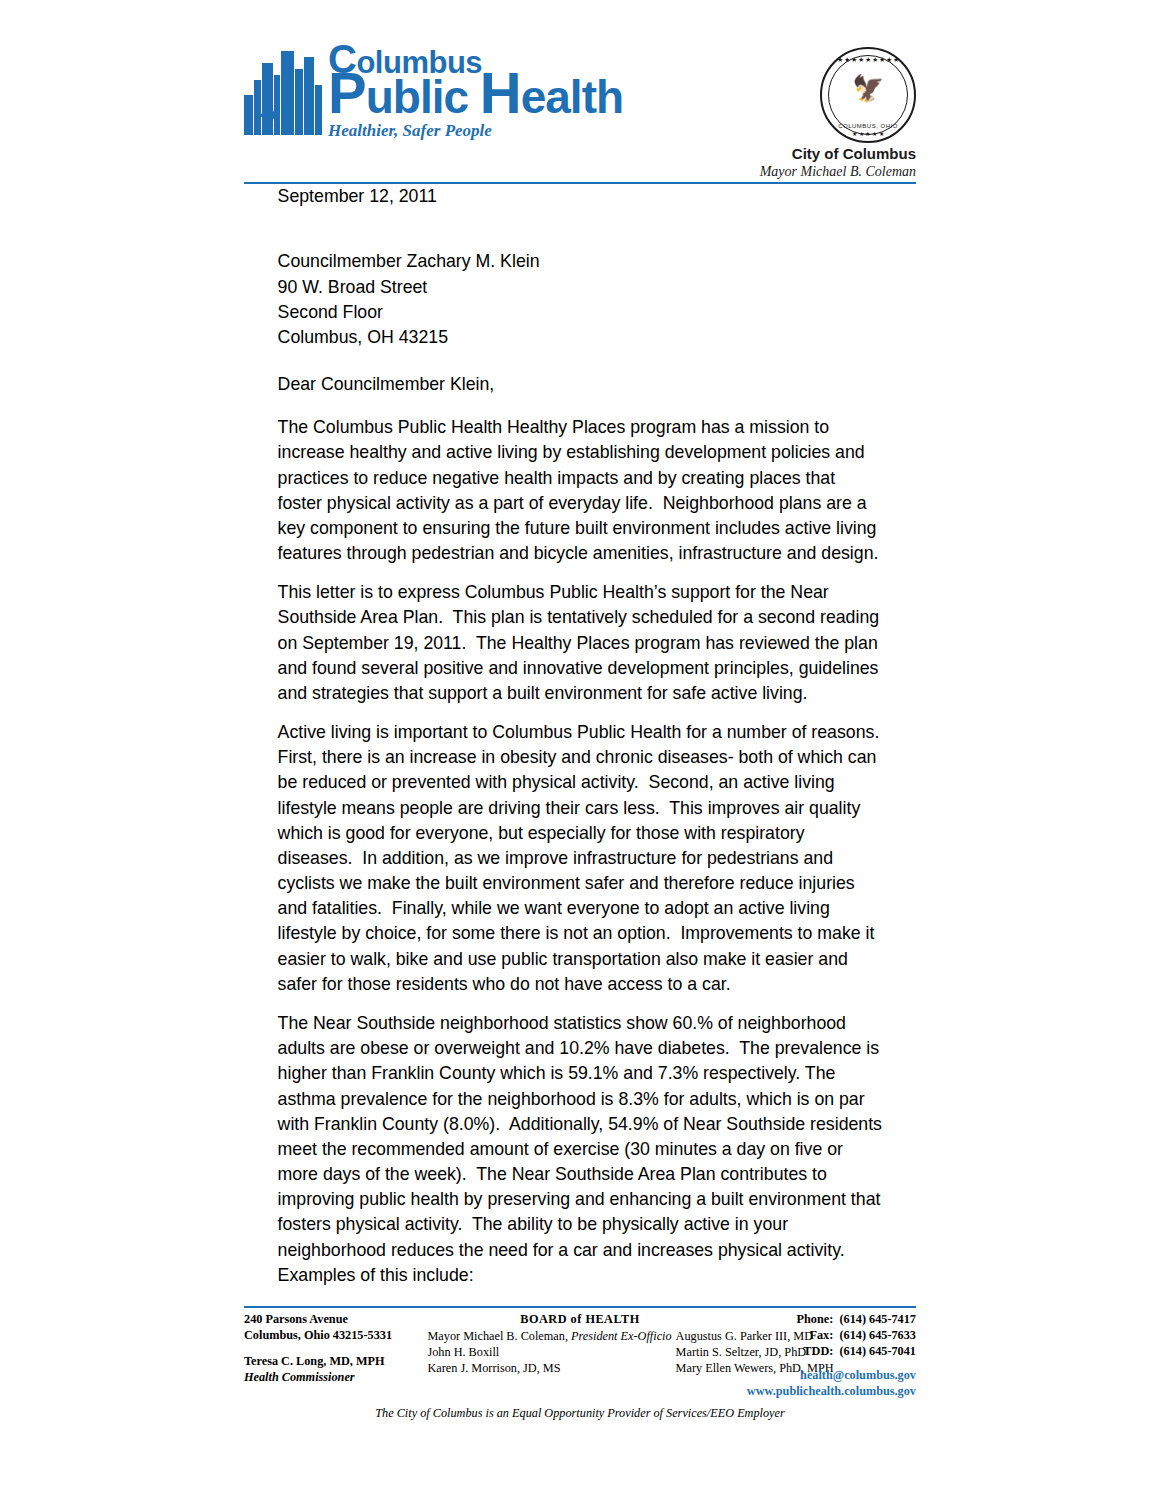Columbus
Public Health
Healthier, Safer People
★★★★★★★★★
🦅
Columbus, Ohio
★ ★ ★ ★ ★
City of Columbus
Mayor Michael B. Coleman
September 12, 2011
Councilmember Zachary M. Klein
90 W. Broad Street
Second Floor
Columbus, OH 43215
Dear Councilmember Klein,
The Columbus Public Health Healthy Places program has a mission to increase healthy and active living by establishing development policies and practices to reduce negative health impacts and by creating places that foster physical activity as a part of everyday life. Neighborhood plans are a key component to ensuring the future built environment includes active living features through pedestrian and bicycle amenities, infrastructure and design.
This letter is to express Columbus Public Health’s support for the Near Southside Area Plan. This plan is tentatively scheduled for a second reading on September 19, 2011. The Healthy Places program has reviewed the plan and found several positive and innovative development principles, guidelines and strategies that support a built environment for safe active living.
Active living is important to Columbus Public Health for a number of reasons. First, there is an increase in obesity and chronic diseases- both of which can be reduced or prevented with physical activity. Second, an active living lifestyle means people are driving their cars less. This improves air quality which is good for everyone, but especially for those with respiratory diseases. In addition, as we improve infrastructure for pedestrians and cyclists we make the built environment safer and therefore reduce injuries and fatalities. Finally, while we want everyone to adopt an active living lifestyle by choice, for some there is not an option. Improvements to make it easier to walk, bike and use public transportation also make it easier and safer for those residents who do not have access to a car.
The Near Southside neighborhood statistics show 60.% of neighborhood adults are obese or overweight and 10.2% have diabetes. The prevalence is higher than Franklin County which is 59.1% and 7.3% respectively. The asthma prevalence for the neighborhood is 8.3% for adults, which is on par with Franklin County (8.0%). Additionally, 54.9% of Near Southside residents meet the recommended amount of exercise (30 minutes a day on five or more days of the week). The Near Southside Area Plan contributes to improving public health by preserving and enhancing a built environment that fosters physical activity. The ability to be physically active in your neighborhood reduces the need for a car and increases physical activity.
Examples of this include:
240 Parsons Avenue
Columbus, Ohio 43215-5331
Teresa C. Long, MD, MPH
Health Commissioner
BOARD of HEALTH
| Mayor Michael B. Coleman, President Ex-Officio | Augustus G. Parker III, MD |
| John H. Boxill | Martin S. Seltzer, JD, PhD |
| Karen J. Morrison, JD, MS | Mary Ellen Wewers, PhD, MPH |
Phone: (614) 645-7417
Fax: (614) 645-7633
TDD: (614) 645-7041
health@columbus.gov
www.publichealth.columbus.gov
The City of Columbus is an Equal Opportunity Provider of Services/EEO Employer